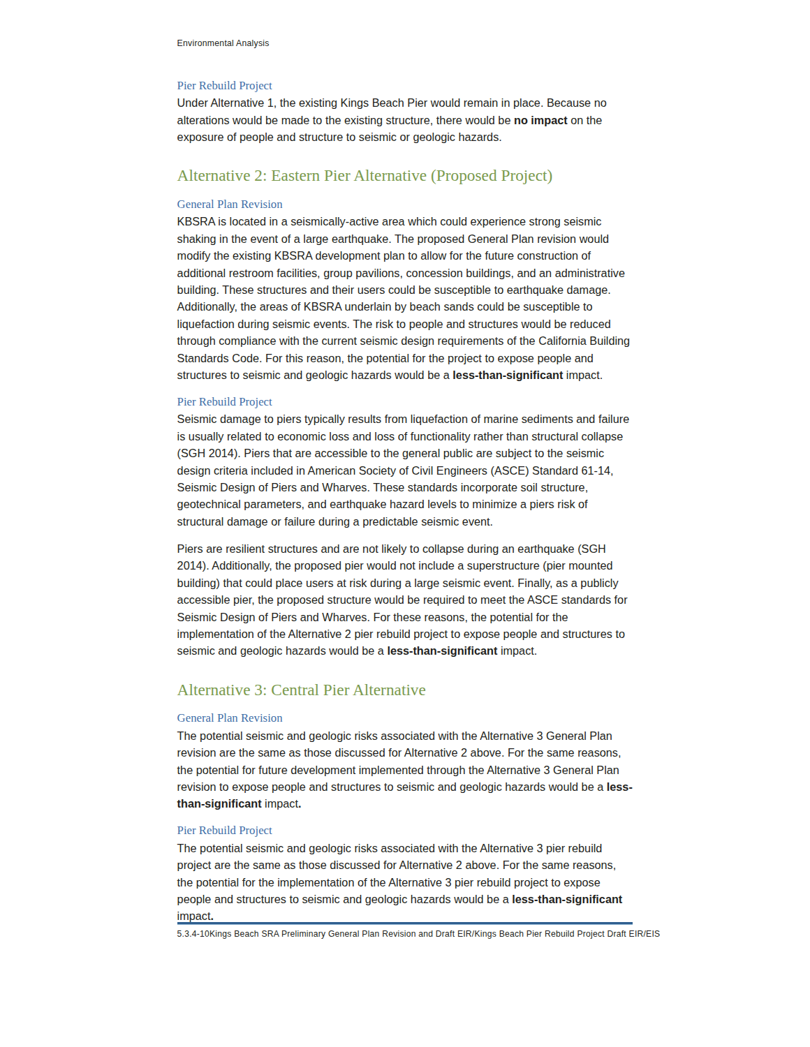Environmental Analysis
Pier Rebuild Project
Under Alternative 1, the existing Kings Beach Pier would remain in place. Because no alterations would be made to the existing structure, there would be no impact on the exposure of people and structure to seismic or geologic hazards.
Alternative 2: Eastern Pier Alternative (Proposed Project)
General Plan Revision
KBSRA is located in a seismically-active area which could experience strong seismic shaking in the event of a large earthquake. The proposed General Plan revision would modify the existing KBSRA development plan to allow for the future construction of additional restroom facilities, group pavilions, concession buildings, and an administrative building. These structures and their users could be susceptible to earthquake damage. Additionally, the areas of KBSRA underlain by beach sands could be susceptible to liquefaction during seismic events. The risk to people and structures would be reduced through compliance with the current seismic design requirements of the California Building Standards Code. For this reason, the potential for the project to expose people and structures to seismic and geologic hazards would be a less-than-significant impact.
Pier Rebuild Project
Seismic damage to piers typically results from liquefaction of marine sediments and failure is usually related to economic loss and loss of functionality rather than structural collapse (SGH 2014). Piers that are accessible to the general public are subject to the seismic design criteria included in American Society of Civil Engineers (ASCE) Standard 61-14, Seismic Design of Piers and Wharves. These standards incorporate soil structure, geotechnical parameters, and earthquake hazard levels to minimize a piers risk of structural damage or failure during a predictable seismic event.
Piers are resilient structures and are not likely to collapse during an earthquake (SGH 2014). Additionally, the proposed pier would not include a superstructure (pier mounted building) that could place users at risk during a large seismic event. Finally, as a publicly accessible pier, the proposed structure would be required to meet the ASCE standards for Seismic Design of Piers and Wharves. For these reasons, the potential for the implementation of the Alternative 2 pier rebuild project to expose people and structures to seismic and geologic hazards would be a less-than-significant impact.
Alternative 3: Central Pier Alternative
General Plan Revision
The potential seismic and geologic risks associated with the Alternative 3 General Plan revision are the same as those discussed for Alternative 2 above. For the same reasons, the potential for future development implemented through the Alternative 3 General Plan revision to expose people and structures to seismic and geologic hazards would be a less-than-significant impact.
Pier Rebuild Project
The potential seismic and geologic risks associated with the Alternative 3 pier rebuild project are the same as those discussed for Alternative 2 above. For the same reasons, the potential for the implementation of the Alternative 3 pier rebuild project to expose people and structures to seismic and geologic hazards would be a less-than-significant impact.
5.3.4-10 Kings Beach SRA Preliminary General Plan Revision and Draft EIR/Kings Beach Pier Rebuild Project Draft EIR/EIS